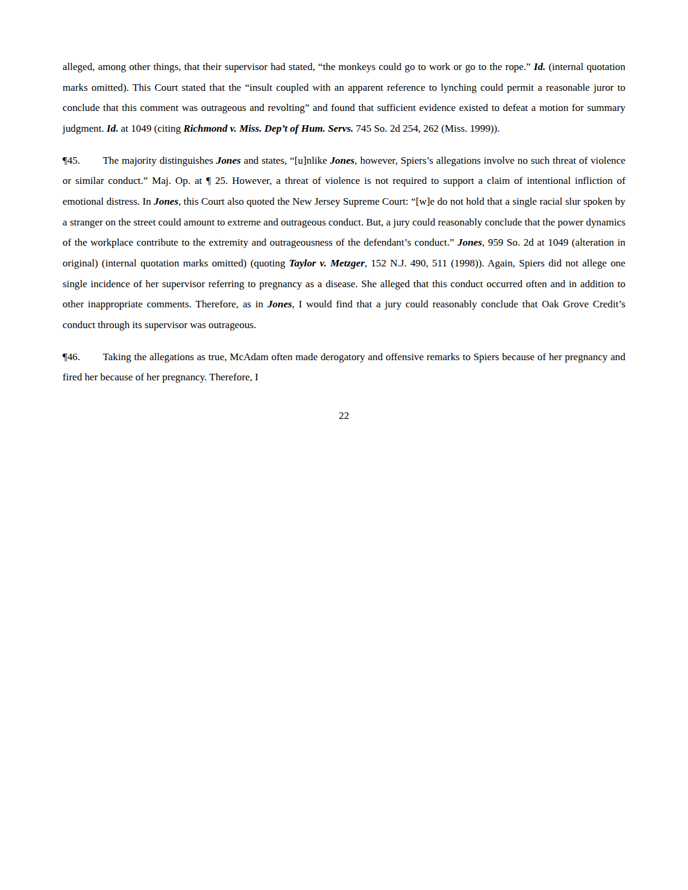alleged, among other things, that their supervisor had stated, “the monkeys could go to work or go to the rope.” Id. (internal quotation marks omitted). This Court stated that the “insult coupled with an apparent reference to lynching could permit a reasonable juror to conclude that this comment was outrageous and revolting” and found that sufficient evidence existed to defeat a motion for summary judgment. Id. at 1049 (citing Richmond v. Miss. Dep’t of Hum. Servs. 745 So. 2d 254, 262 (Miss. 1999)).
¶45. The majority distinguishes Jones and states, “[u]nlike Jones, however, Spiers’s allegations involve no such threat of violence or similar conduct.” Maj. Op. at ¶ 25. However, a threat of violence is not required to support a claim of intentional infliction of emotional distress. In Jones, this Court also quoted the New Jersey Supreme Court: “[w]e do not hold that a single racial slur spoken by a stranger on the street could amount to extreme and outrageous conduct. But, a jury could reasonably conclude that the power dynamics of the workplace contribute to the extremity and outrageousness of the defendant’s conduct.” Jones, 959 So. 2d at 1049 (alteration in original) (internal quotation marks omitted) (quoting Taylor v. Metzger, 152 N.J. 490, 511 (1998)). Again, Spiers did not allege one single incidence of her supervisor referring to pregnancy as a disease. She alleged that this conduct occurred often and in addition to other inappropriate comments. Therefore, as in Jones, I would find that a jury could reasonably conclude that Oak Grove Credit’s conduct through its supervisor was outrageous.
¶46. Taking the allegations as true, McAdam often made derogatory and offensive remarks to Spiers because of her pregnancy and fired her because of her pregnancy. Therefore, I
22